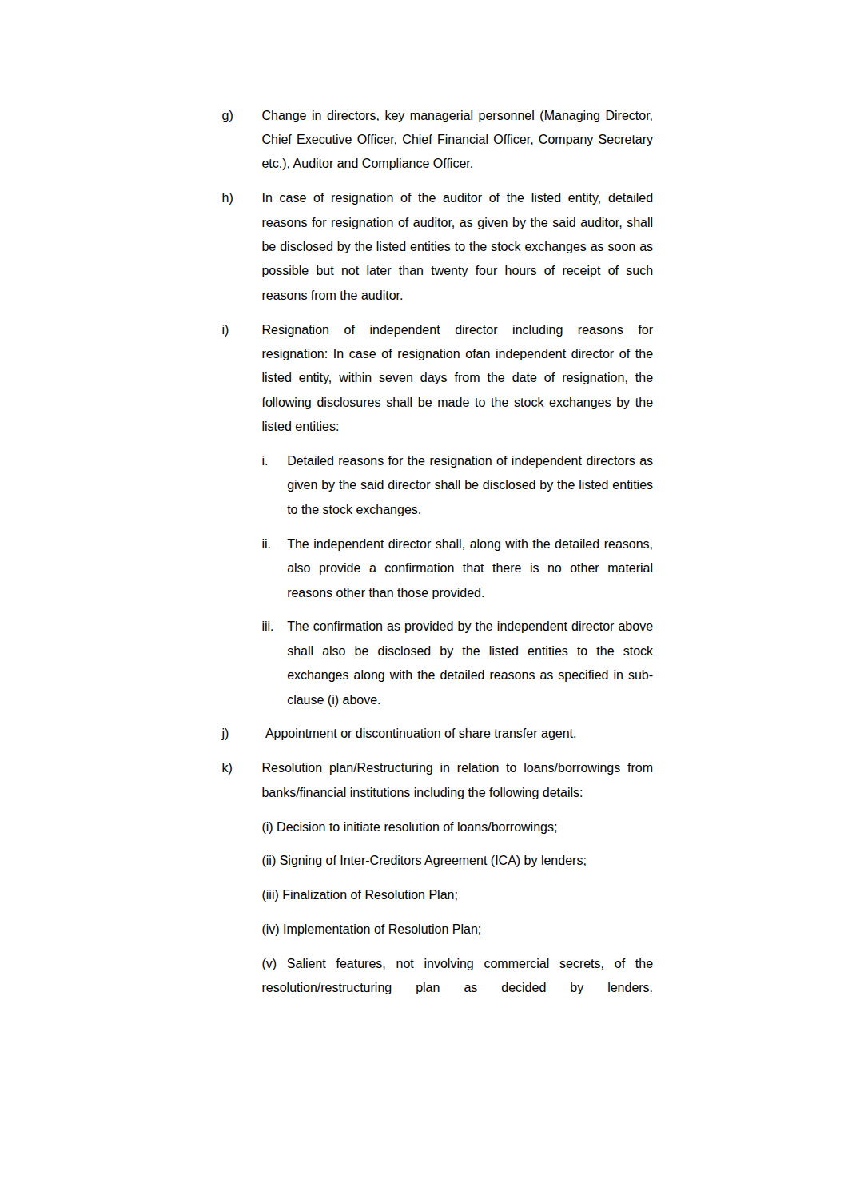g) Change in directors, key managerial personnel (Managing Director, Chief Executive Officer, Chief Financial Officer, Company Secretary etc.), Auditor and Compliance Officer.
h) In case of resignation of the auditor of the listed entity, detailed reasons for resignation of auditor, as given by the said auditor, shall be disclosed by the listed entities to the stock exchanges as soon as possible but not later than twenty four hours of receipt of such reasons from the auditor.
i) Resignation of independent director including reasons for resignation: In case of resignation ofan independent director of the listed entity, within seven days from the date of resignation, the following disclosures shall be made to the stock exchanges by the listed entities:
i. Detailed reasons for the resignation of independent directors as given by the said director shall be disclosed by the listed entities to the stock exchanges.
ii. The independent director shall, along with the detailed reasons, also provide a confirmation that there is no other material reasons other than those provided.
iii. The confirmation as provided by the independent director above shall also be disclosed by the listed entities to the stock exchanges along with the detailed reasons as specified in sub-clause (i) above.
j) Appointment or discontinuation of share transfer agent.
k) Resolution plan/Restructuring in relation to loans/borrowings from banks/financial institutions including the following details:
(i) Decision to initiate resolution of loans/borrowings;
(ii) Signing of Inter-Creditors Agreement (ICA) by lenders;
(iii) Finalization of Resolution Plan;
(iv) Implementation of Resolution Plan;
(v) Salient features, not involving commercial secrets, of the resolution/restructuring plan as decided by lenders.